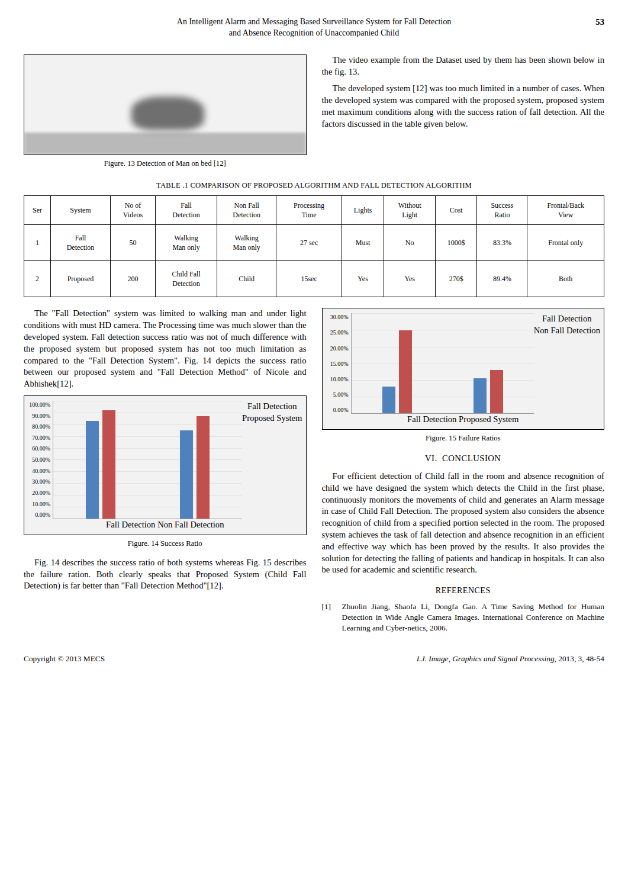53 An Intelligent Alarm and Messaging Based Surveillance System for Fall Detection and Absence Recognition of Unaccompanied Child
Figure. 13 Detection of Man on bed [12]
The video example from the Dataset used by them has been shown below in the fig. 13.
The developed system [12] was too much limited in a number of cases. When the developed system was compared with the proposed system, proposed system met maximum conditions along with the success ration of fall detection. All the factors discussed in the table given below.
TABLE .1 COMPARISON OF PROPOSED ALGORITHM AND FALL DETECTION ALGORITHM
| Ser | System | No of Videos | Fall Detection | Non Fall Detection | Processing Time | Lights | Without Light | Cost | Success Ratio | Frontal/Back View |
| --- | --- | --- | --- | --- | --- | --- | --- | --- | --- | --- |
| 1 | Fall Detection | 50 | Walking Man only | Walking Man only | 27 sec | Must | No | 1000$ | 83.3% | Frontal only |
| 2 | Proposed | 200 | Child Fall Detection | Child | 15sec | Yes | Yes | 270$ | 89.4% | Both |
The "Fall Detection" system was limited to walking man and under light conditions with must HD camera. The Processing time was much slower than the developed system. Fall detection success ratio was not of much difference with the proposed system but proposed system has not too much limitation as compared to the "Fall Detection System". Fig. 14 depicts the success ratio between our proposed system and "Fall Detection Method" of Nicole and Abhishek[12].
100.00% 90.00% 80.00% 70.00% 60.00% 50.00% 40.00% 30.00% 20.00% 10.00% 0.00%
Fall Detection
Proposed System
Fall Detection Non Fall Detection
Figure. 14 Success Ratio
Fig. 14 describes the success ratio of both systems whereas Fig. 15 describes the failure ration. Both clearly speaks that Proposed System (Child Fall Detection) is far better than "Fall Detection Method"[12].
30.00% 25.00% 20.00% 15.00% 10.00% 5.00% 0.00%
Fall Detection
Non Fall Detection
Fall Detection Proposed System
Figure. 15 Failure Ratios
VI. CONCLUSION
For efficient detection of Child fall in the room and absence recognition of child we have designed the system which detects the Child in the first phase, continuously monitors the movements of child and generates an Alarm message in case of Child Fall Detection. The proposed system also considers the absence recognition of child from a specified portion selected in the room. The proposed system achieves the task of fall detection and absence recognition in an efficient and effective way which has been proved by the results. It also provides the solution for detecting the falling of patients and handicap in hospitals. It can also be used for academic and scientific research.
REFERENCES
[1] Zhuolin Jiang, Shaofa Li, Dongfa Gao. A Time Saving Method for Human Detection in Wide Angle Camera Images. International Conference on Machine Learning and Cyber-netics, 2006.
Copyright © 2013 MECS
I.J. Image, Graphics and Signal Processing, 2013, 3, 48-54